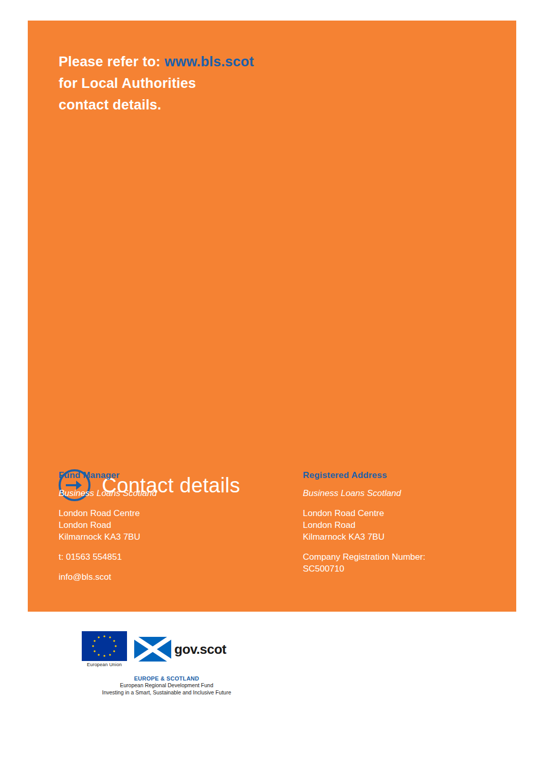Please refer to: www.bls.scot
for Local Authorities
contact details.
Contact details
Fund Manager
Business Loans Scotland
London Road Centre
London Road
Kilmarnock KA3 7BU
t: 01563 554851
info@bls.scot
Registered Address
Business Loans Scotland
London Road Centre
London Road
Kilmarnock KA3 7BU
Company Registration Number:
SC500710
European Union
gov.scot
EUROPE & SCOTLAND
European Regional Development Fund
Investing in a Smart, Sustainable and Inclusive Future